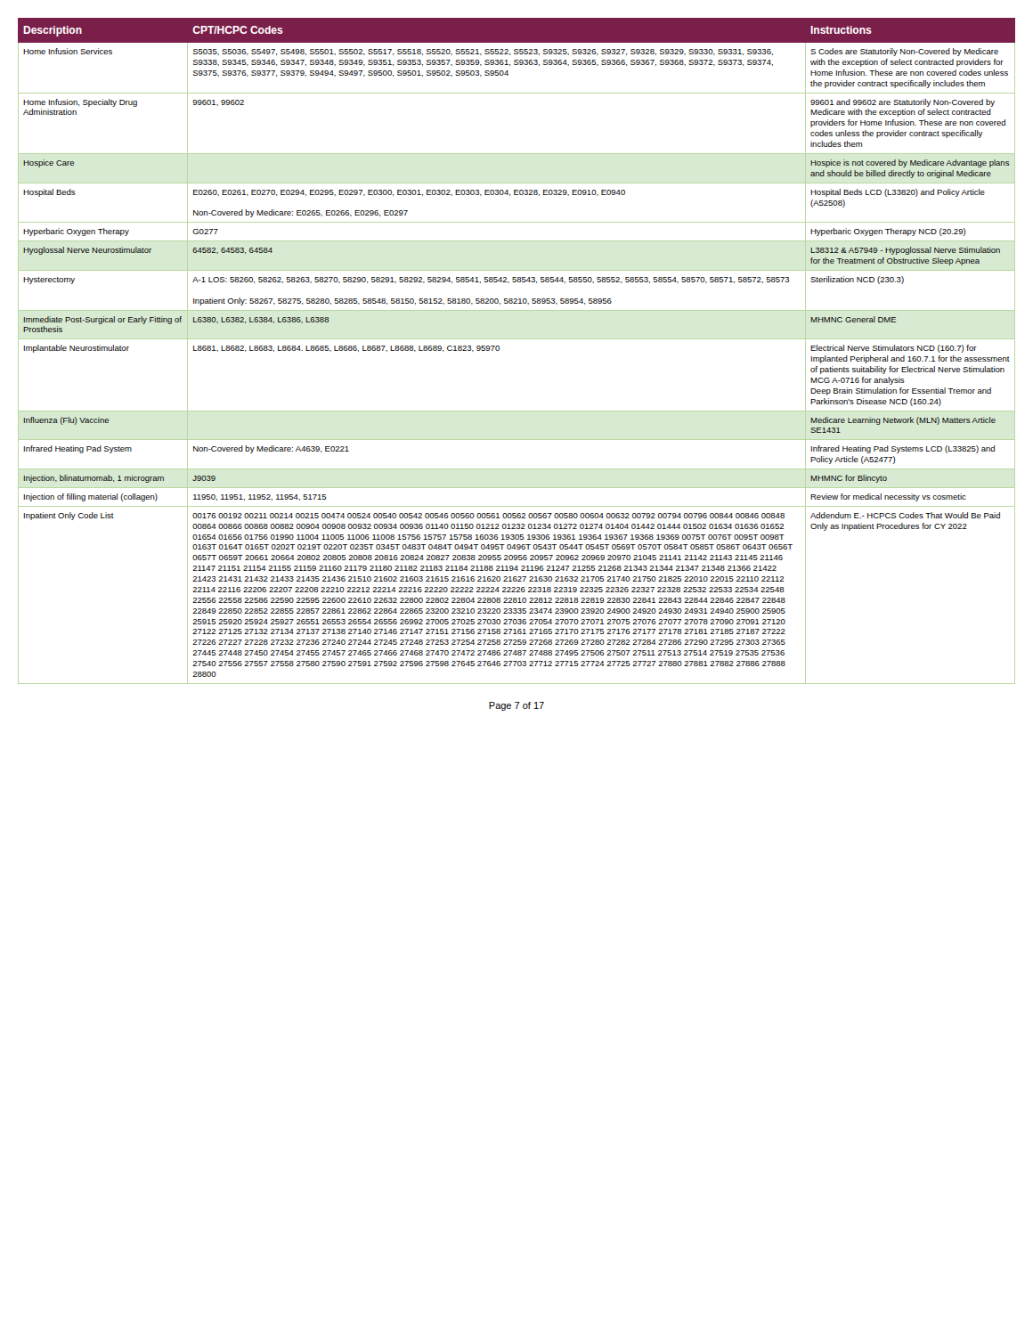| Description | CPT/HCPC Codes | Instructions |
| --- | --- | --- |
| Home Infusion Services | S5035, S5036, S5497, S5498, S5501, S5502, S5517, S5518, S5520, S5521, S5522, S5523, S9325, S9326, S9327, S9328, S9329, S9330, S9331, S9336, S9338, S9345, S9346, S9347, S9348, S9349, S9351, S9353, S9357, S9359, S9361, S9363, S9364, S9365, S9366, S9367, S9368, S9372, S9373, S9374, S9375, S9376, S9377, S9379, S9494, S9497, S9500, S9501, S9502, S9503, S9504 | S Codes are Statutorily Non-Covered by Medicare with the exception of select contracted providers for Home Infusion. These are non covered codes unless the provider contract specifically includes them |
| Home Infusion, Specialty Drug Administration | 99601, 99602 | 99601 and 99602 are Statutorily Non-Covered by Medicare with the exception of select contracted providers for Home Infusion. These are non covered codes unless the provider contract specifically includes them |
| Hospice Care | | Hospice is not covered by Medicare Advantage plans and should be billed directly to original Medicare |
| Hospital Beds | E0260, E0261, E0270, E0294, E0295, E0297, E0300, E0301, E0302, E0303, E0304, E0328, E0329, E0910, E0940 Non-Covered by Medicare: E0265, E0266, E0296, E0297 | Hospital Beds LCD (L33820) and Policy Article (A52508) |
| Hyperbaric Oxygen Therapy | G0277 | Hyperbaric Oxygen Therapy NCD (20.29) |
| Hyoglossal Nerve Neurostimulator | 64582, 64583, 64584 | L38312 & A57949 - Hypoglossal Nerve Stimulation for the Treatment of Obstructive Sleep Apnea |
| Hysterectomy | A-1 LOS: 58260, 58262, 58263, 58270, 58290, 58291, 58292, 58294, 58541, 58542, 58543, 58544, 58550, 58552, 58553, 58554, 58570, 58571, 58572, 58573 Inpatient Only: 58267, 58275, 58280, 58285, 58548, 58150, 58152, 58180, 58200, 58210, 58953, 58954, 58956 | Sterilization NCD (230.3) |
| Immediate Post-Surgical or Early Fitting of Prosthesis | L6380, L6382, L6384, L6386, L6388 | MHMNC General DME |
| Implantable Neurostimulator | L8681, L8682, L8683, L8684. L8685, L8686, L8687, L8688, L8689, C1823, 95970 | Electrical Nerve Stimulators NCD (160.7) for Implanted Peripheral and 160.7.1 for the assessment of patients suitability for Electrical Nerve Stimulation MCG A-0716 for analysis Deep Brain Stimulation for Essential Tremor and Parkinson's Disease NCD (160.24) |
| Influenza (Flu) Vaccine | | Medicare Learning Network (MLN) Matters Article SE1431 |
| Infrared Heating Pad System | Non-Covered by Medicare: A4639, E0221 | Infrared Heating Pad Systems LCD (L33825) and Policy Article (A52477) |
| Injection, blinatumomab, 1 microgram | J9039 | MHMNC for Blincyto |
| Injection of filling material (collagen) | 11950, 11951, 11952, 11954, 51715 | Review for medical necessity vs cosmetic |
| Inpatient Only Code List | 00176 00192 00211 00214 00215 00474 00524 00540 00542 00546 00560 00561 00562 00567 00580 00604 00632 00792 00794 00796 00844 00846 00848 00864 00866 00868 00882 00904 00908 00932 00934 00936 01140 01150 01212 01232 01234 01272 01274 01404 01442 01444 01502 01634 01636 01652 01654 01656 01756 01990 11004 11005 11006 11008 15756 15757 15758 16036 19305 19306 19361 19364 19367 19368 19369 0075T 0076T 0095T 0098T 0163T 0164T 0165T 0202T 0219T 0220T 0235T 0345T 0483T 0484T 0494T 0495T 0496T 0543T 0544T 0545T 0569T 0570T 0584T 0585T 0586T 0643T 0656T 0657T 0659T 20661 20664 20802 20805 20808 20816 20824 20827 20838 20955 20956 20957 20962 20969 20970 21045 21141 21142 21143 21145 21146 21147 21151 21154 21155 21159 21160 21179 21180 21182 21183 21184 21188 21194 21196 21247 21255 21268 21343 21344 21347 21348 21366 21422 21423 21431 21432 21433 21435 21436 21510 21602 21603 21615 21616 21620 21627 21630 21632 21705 21740 21750 21825 22010 22015 22110 22112 22114 22116 22206 22207 22208 22210 22212 22214 22216 22220 22222 22224 22226 22318 22319 22325 22326 22327 22328 22532 22533 22534 22548 22556 22558 22586 22590 22595 22600 22610 22632 22800 22802 22804 22808 22810 22812 22818 22819 22830 22841 22843 22844 22846 22847 22848 22849 22850 22852 22855 22857 22861 22862 22864 22865 23200 23210 23220 23335 23474 23900 23920 24900 24920 24930 24931 24940 25900 25905 25915 25920 25924 25927 26551 26553 26554 26556 26992 27005 27025 27030 27036 27054 27070 27071 27075 27076 27077 27078 27090 27091 27120 27122 27125 27132 27134 27137 27138 27140 27146 27147 27151 27156 27158 27161 27165 27170 27175 27176 27177 27178 27181 27185 27187 27222 27226 27227 27228 27232 27236 27240 27244 27245 27248 27253 27254 27258 27259 27268 27269 27280 27282 27284 27286 27290 27295 27303 27365 27445 27448 27450 27454 27455 27457 27465 27466 27468 27470 27472 27486 27487 27488 27495 27506 27507 27511 27513 27514 27519 27535 27536 27540 27556 27557 27558 27580 27590 27591 27592 27596 27598 27645 27646 27703 27712 27715 27724 27725 27727 27880 27881 27882 27886 27888 28800 | Addendum E.- HCPCS Codes That Would Be Paid Only as Inpatient Procedures for CY 2022 |
Page 7 of 17